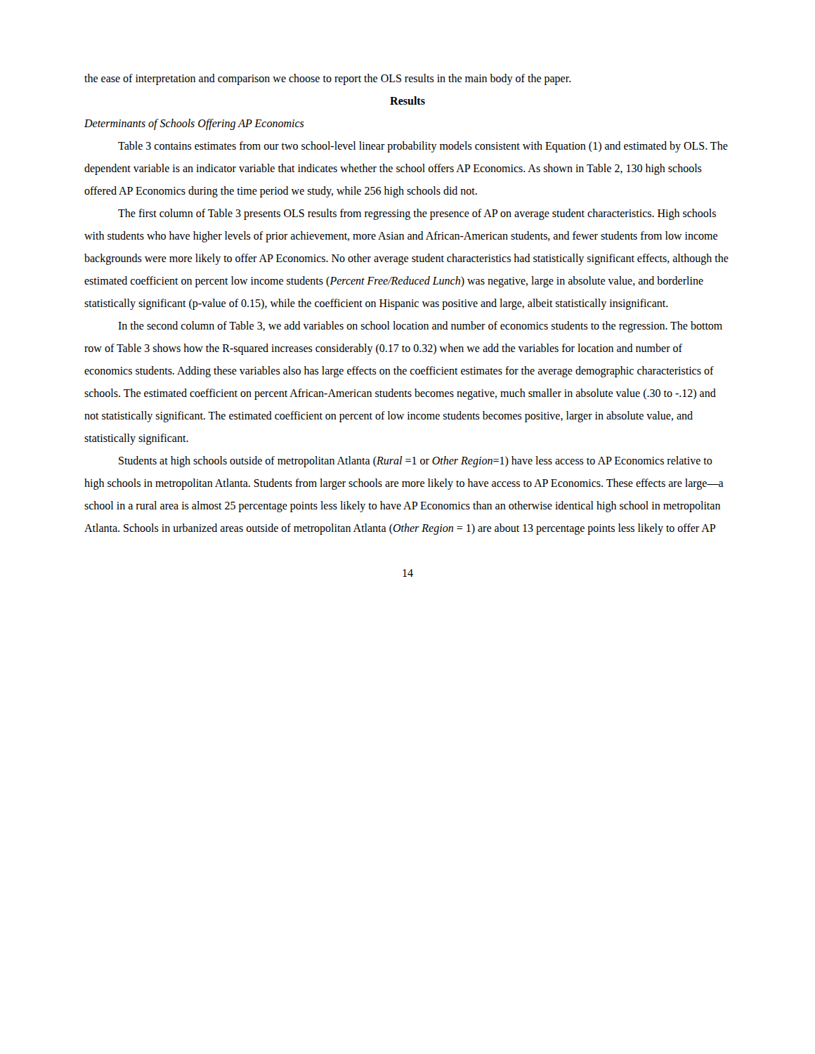the ease of interpretation and comparison we choose to report the OLS results in the main body of the paper.
Results
Determinants of Schools Offering AP Economics
Table 3 contains estimates from our two school-level linear probability models consistent with Equation (1) and estimated by OLS. The dependent variable is an indicator variable that indicates whether the school offers AP Economics. As shown in Table 2, 130 high schools offered AP Economics during the time period we study, while 256 high schools did not.
The first column of Table 3 presents OLS results from regressing the presence of AP on average student characteristics. High schools with students who have higher levels of prior achievement, more Asian and African-American students, and fewer students from low income backgrounds were more likely to offer AP Economics. No other average student characteristics had statistically significant effects, although the estimated coefficient on percent low income students (Percent Free/Reduced Lunch) was negative, large in absolute value, and borderline statistically significant (p-value of 0.15), while the coefficient on Hispanic was positive and large, albeit statistically insignificant.
In the second column of Table 3, we add variables on school location and number of economics students to the regression. The bottom row of Table 3 shows how the R-squared increases considerably (0.17 to 0.32) when we add the variables for location and number of economics students. Adding these variables also has large effects on the coefficient estimates for the average demographic characteristics of schools. The estimated coefficient on percent African-American students becomes negative, much smaller in absolute value (.30 to -.12) and not statistically significant. The estimated coefficient on percent of low income students becomes positive, larger in absolute value, and statistically significant.
Students at high schools outside of metropolitan Atlanta (Rural =1 or Other Region=1) have less access to AP Economics relative to high schools in metropolitan Atlanta. Students from larger schools are more likely to have access to AP Economics. These effects are large—a school in a rural area is almost 25 percentage points less likely to have AP Economics than an otherwise identical high school in metropolitan Atlanta. Schools in urbanized areas outside of metropolitan Atlanta (Other Region = 1) are about 13 percentage points less likely to offer AP
14